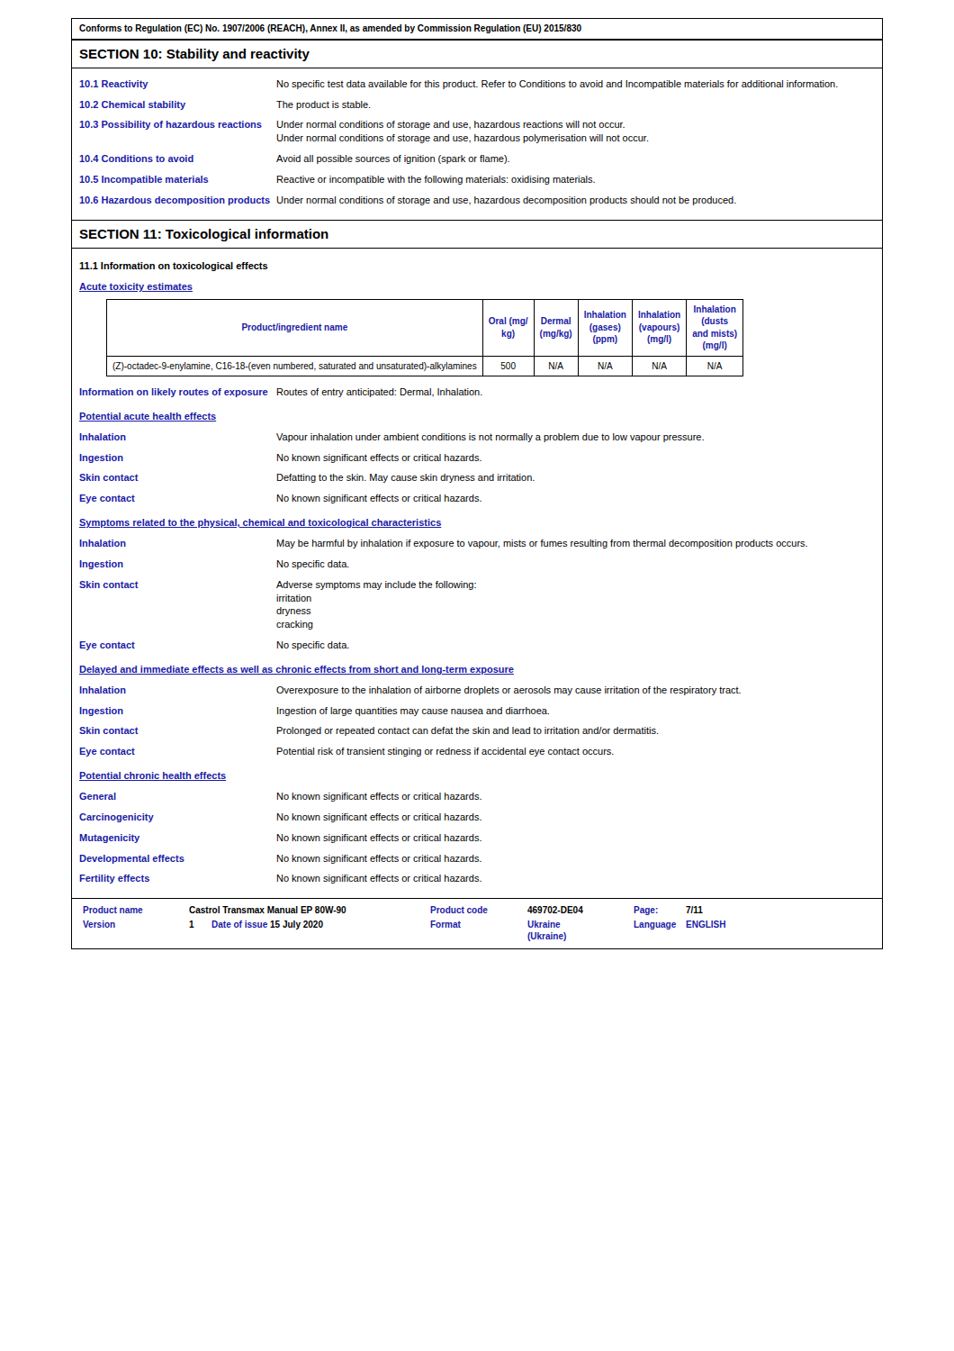Conforms to Regulation (EC) No. 1907/2006 (REACH), Annex II, as amended by Commission Regulation (EU) 2015/830
SECTION 10: Stability and reactivity
| 10.1 Reactivity | No specific test data available for this product. Refer to Conditions to avoid and Incompatible materials for additional information. |
| 10.2 Chemical stability | The product is stable. |
| 10.3 Possibility of hazardous reactions | Under normal conditions of storage and use, hazardous reactions will not occur. Under normal conditions of storage and use, hazardous polymerisation will not occur. |
| 10.4 Conditions to avoid | Avoid all possible sources of ignition (spark or flame). |
| 10.5 Incompatible materials | Reactive or incompatible with the following materials: oxidising materials. |
| 10.6 Hazardous decomposition products | Under normal conditions of storage and use, hazardous decomposition products should not be produced. |
SECTION 11: Toxicological information
11.1 Information on toxicological effects
Acute toxicity estimates
| Product/ingredient name | Oral (mg/ kg) | Dermal (mg/kg) | Inhalation (gases) (ppm) | Inhalation (vapours) (mg/l) | Inhalation (dusts and mists) (mg/l) |
| --- | --- | --- | --- | --- | --- |
| (Z)-octadec-9-enylamine, C16-18-(even numbered, saturated and unsaturated)-alkylamines | 500 | N/A | N/A | N/A | N/A |
| Information on likely routes of exposure | Routes of entry anticipated: Dermal, Inhalation. |
Potential acute health effects
| Inhalation | Vapour inhalation under ambient conditions is not normally a problem due to low vapour pressure. |
| Ingestion | No known significant effects or critical hazards. |
| Skin contact | Defatting to the skin. May cause skin dryness and irritation. |
| Eye contact | No known significant effects or critical hazards. |
Symptoms related to the physical, chemical and toxicological characteristics
| Inhalation | May be harmful by inhalation if exposure to vapour, mists or fumes resulting from thermal decomposition products occurs. |
| Ingestion | No specific data. |
| Skin contact | Adverse symptoms may include the following: irritation dryness cracking |
| Eye contact | No specific data. |
Delayed and immediate effects as well as chronic effects from short and long-term exposure
| Inhalation | Overexposure to the inhalation of airborne droplets or aerosols may cause irritation of the respiratory tract. |
| Ingestion | Ingestion of large quantities may cause nausea and diarrhoea. |
| Skin contact | Prolonged or repeated contact can defat the skin and lead to irritation and/or dermatitis. |
| Eye contact | Potential risk of transient stinging or redness if accidental eye contact occurs. |
Potential chronic health effects
| General | No known significant effects or critical hazards. |
| Carcinogenicity | No known significant effects or critical hazards. |
| Mutagenicity | No known significant effects or critical hazards. |
| Developmental effects | No known significant effects or critical hazards. |
| Fertility effects | No known significant effects or critical hazards. |
| Product name | Castrol Transmax Manual EP 80W-90 | Product code | 469702-DE04 | Page: | 7/11 |
| Version | 1 Date of issue 15 July 2020 | Format | Ukraine (Ukraine) | Language | ENGLISH |